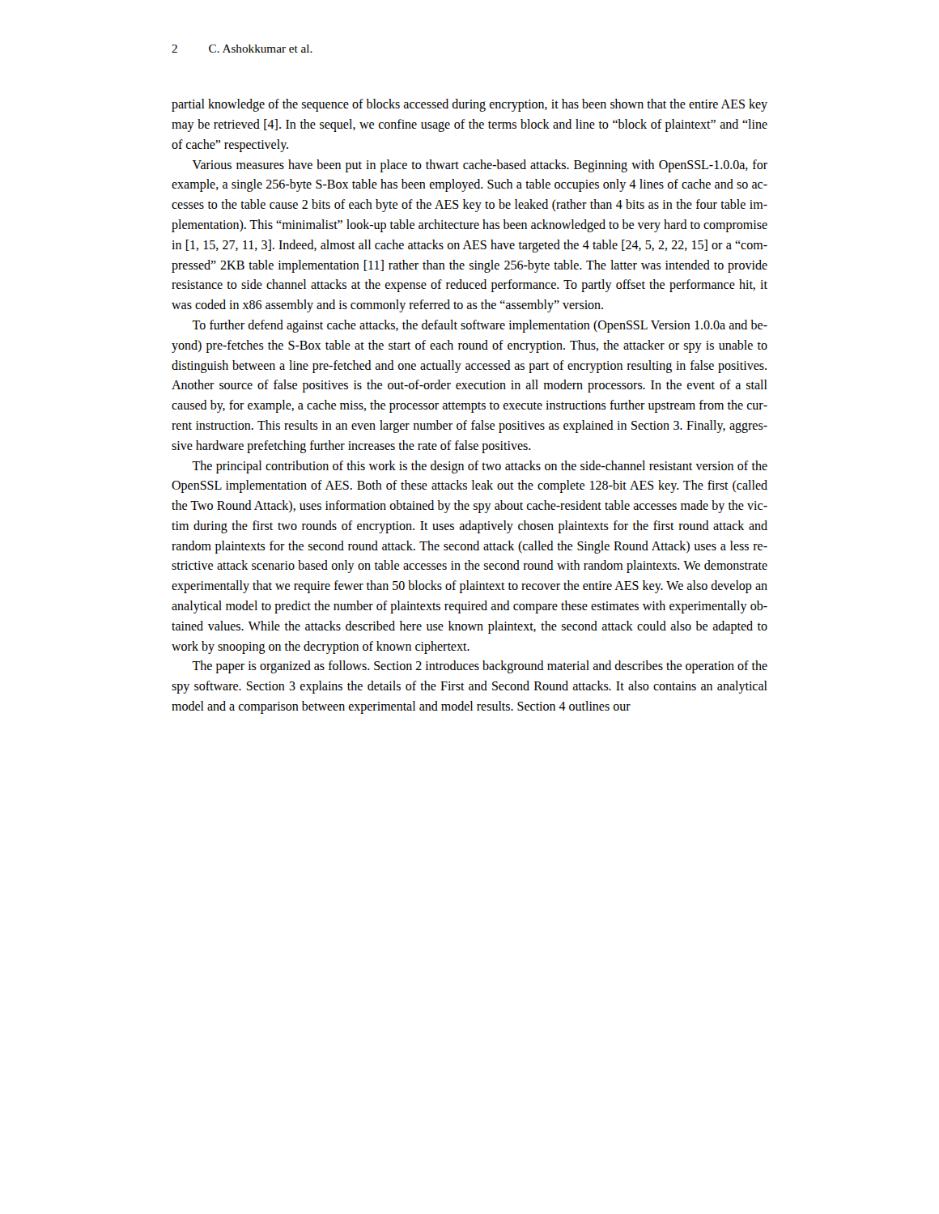2 C. Ashokkumar et al.
partial knowledge of the sequence of blocks accessed during encryption, it has been shown that the entire AES key may be retrieved [4]. In the sequel, we confine usage of the terms block and line to “block of plaintext” and “line of cache” respectively.
Various measures have been put in place to thwart cache-based attacks. Beginning with OpenSSL-1.0.0a, for example, a single 256-byte S-Box table has been employed. Such a table occupies only 4 lines of cache and so accesses to the table cause 2 bits of each byte of the AES key to be leaked (rather than 4 bits as in the four table implementation). This “minimalist” look-up table architecture has been acknowledged to be very hard to compromise in [1, 15, 27, 11, 3]. Indeed, almost all cache attacks on AES have targeted the 4 table [24, 5, 2, 22, 15] or a “compressed” 2KB table implementation [11] rather than the single 256-byte table. The latter was intended to provide resistance to side channel attacks at the expense of reduced performance. To partly offset the performance hit, it was coded in x86 assembly and is commonly referred to as the “assembly” version.
To further defend against cache attacks, the default software implementation (OpenSSL Version 1.0.0a and beyond) pre-fetches the S-Box table at the start of each round of encryption. Thus, the attacker or spy is unable to distinguish between a line pre-fetched and one actually accessed as part of encryption resulting in false positives. Another source of false positives is the out-of-order execution in all modern processors. In the event of a stall caused by, for example, a cache miss, the processor attempts to execute instructions further upstream from the current instruction. This results in an even larger number of false positives as explained in Section 3. Finally, aggressive hardware prefetching further increases the rate of false positives.
The principal contribution of this work is the design of two attacks on the side-channel resistant version of the OpenSSL implementation of AES. Both of these attacks leak out the complete 128-bit AES key. The first (called the Two Round Attack), uses information obtained by the spy about cache-resident table accesses made by the victim during the first two rounds of encryption. It uses adaptively chosen plaintexts for the first round attack and random plaintexts for the second round attack. The second attack (called the Single Round Attack) uses a less restrictive attack scenario based only on table accesses in the second round with random plaintexts. We demonstrate experimentally that we require fewer than 50 blocks of plaintext to recover the entire AES key. We also develop an analytical model to predict the number of plaintexts required and compare these estimates with experimentally obtained values. While the attacks described here use known plaintext, the second attack could also be adapted to work by snooping on the decryption of known ciphertext.
The paper is organized as follows. Section 2 introduces background material and describes the operation of the spy software. Section 3 explains the details of the First and Second Round attacks. It also contains an analytical model and a comparison between experimental and model results. Section 4 outlines our